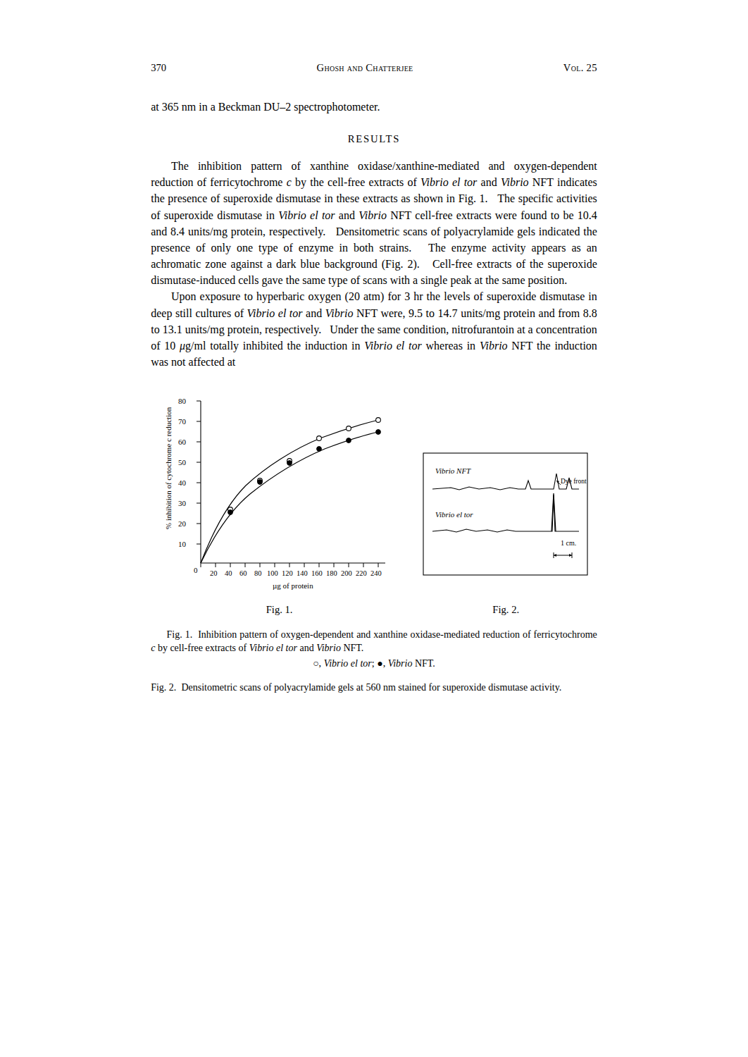370 Ghosh and Chatterjee Vol. 25
at 365 nm in a Beckman DU–2 spectrophotometer.
Results
The inhibition pattern of xanthine oxidase/xanthine-mediated and oxygen-dependent reduction of ferricytochrome c by the cell-free extracts of Vibrio el tor and Vibrio NFT indicates the presence of superoxide dismutase in these extracts as shown in Fig. 1. The specific activities of superoxide dismutase in Vibrio el tor and Vibrio NFT cell-free extracts were found to be 10.4 and 8.4 units/mg protein, respectively. Densitometric scans of polyacrylamide gels indicated the presence of only one type of enzyme in both strains. The enzyme activity appears as an achromatic zone against a dark blue background (Fig. 2). Cell-free extracts of the superoxide dismutase-induced cells gave the same type of scans with a single peak at the same position.
Upon exposure to hyperbaric oxygen (20 atm) for 3 hr the levels of superoxide dismutase in deep still cultures of Vibrio el tor and Vibrio NFT were, 9.5 to 14.7 units/mg protein and from 8.8 to 13.1 units/mg protein, respectively. Under the same condition, nitrofurantoin at a concentration of 10 μg/ml totally inhibited the induction in Vibrio el tor whereas in Vibrio NFT the induction was not affected at
80 70 60 50 40 30 20 10 0 % inhibition of cytochrome c reduction 20 40 60 80 100 120 140 160 180 200 220 240 µg of protein
Vibrio NFT Vibrio el tor Dye front 1 cm.
Fig. 1.
Fig. 2.
Fig. 1. Inhibition pattern of oxygen-dependent and xanthine oxidase-mediated reduction of ferricytochrome c by cell-free extracts of Vibrio el tor and Vibrio NFT.
○, Vibrio el tor; ●, Vibrio NFT.
Fig. 2. Densitometric scans of polyacrylamide gels at 560 nm stained for superoxide dismutase activity.